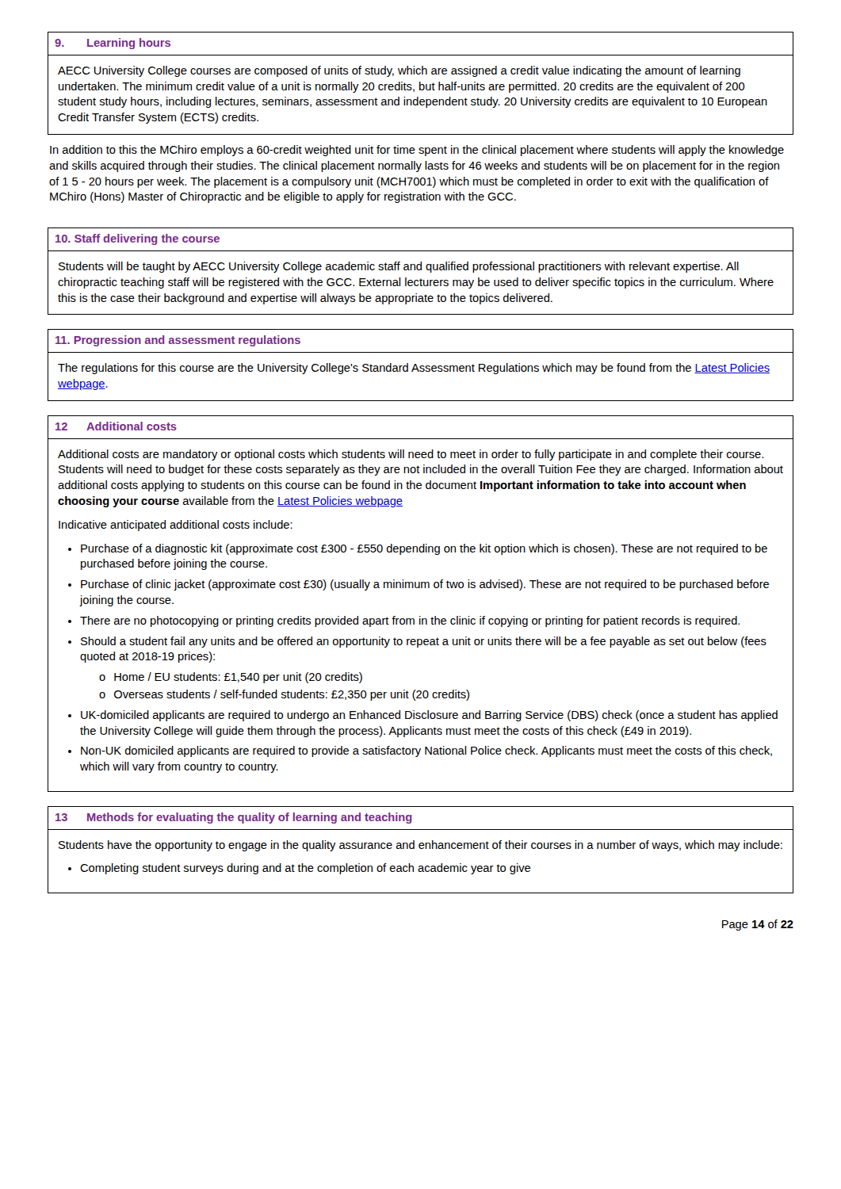9. Learning hours
AECC University College courses are composed of units of study, which are assigned a credit value indicating the amount of learning undertaken. The minimum credit value of a unit is normally 20 credits, but half-units are permitted. 20 credits are the equivalent of 200 student study hours, including lectures, seminars, assessment and independent study. 20 University credits are equivalent to 10 European Credit Transfer System (ECTS) credits.
In addition to this the MChiro employs a 60-credit weighted unit for time spent in the clinical placement where students will apply the knowledge and skills acquired through their studies. The clinical placement normally lasts for 46 weeks and students will be on placement for in the region of 1 5 - 20 hours per week. The placement is a compulsory unit (MCH7001) which must be completed in order to exit with the qualification of MChiro (Hons) Master of Chiropractic and be eligible to apply for registration with the GCC.
10. Staff delivering the course
Students will be taught by AECC University College academic staff and qualified professional practitioners with relevant expertise. All chiropractic teaching staff will be registered with the GCC. External lecturers may be used to deliver specific topics in the curriculum. Where this is the case their background and expertise will always be appropriate to the topics delivered.
11. Progression and assessment regulations
The regulations for this course are the University College's Standard Assessment Regulations which may be found from the Latest Policies webpage.
12 Additional costs
Additional costs are mandatory or optional costs which students will need to meet in order to fully participate in and complete their course. Students will need to budget for these costs separately as they are not included in the overall Tuition Fee they are charged. Information about additional costs applying to students on this course can be found in the document Important information to take into account when choosing your course available from the Latest Policies webpage
Indicative anticipated additional costs include:
Purchase of a diagnostic kit (approximate cost £300 - £550 depending on the kit option which is chosen). These are not required to be purchased before joining the course.
Purchase of clinic jacket (approximate cost £30) (usually a minimum of two is advised). These are not required to be purchased before joining the course.
There are no photocopying or printing credits provided apart from in the clinic if copying or printing for patient records is required.
Should a student fail any units and be offered an opportunity to repeat a unit or units there will be a fee payable as set out below (fees quoted at 2018-19 prices):
Home / EU students: £1,540 per unit (20 credits)
Overseas students / self-funded students: £2,350 per unit (20 credits)
UK-domiciled applicants are required to undergo an Enhanced Disclosure and Barring Service (DBS) check (once a student has applied the University College will guide them through the process). Applicants must meet the costs of this check (£49 in 2019).
Non-UK domiciled applicants are required to provide a satisfactory National Police check. Applicants must meet the costs of this check, which will vary from country to country.
13 Methods for evaluating the quality of learning and teaching
Students have the opportunity to engage in the quality assurance and enhancement of their courses in a number of ways, which may include:
Completing student surveys during and at the completion of each academic year to give
Page 14 of 22